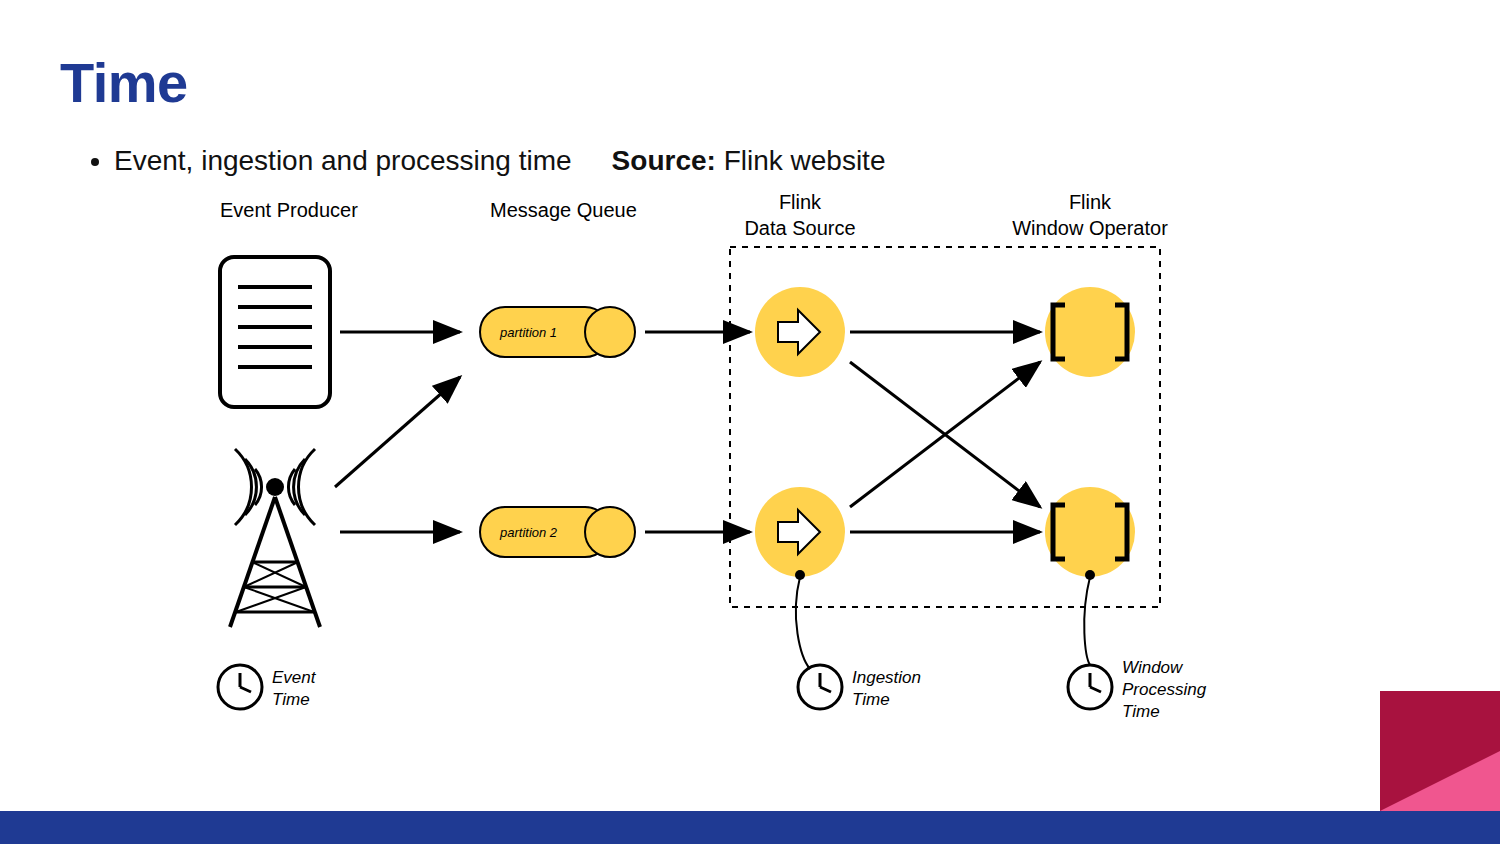Time
Event, ingestion and processing time
Source: Flink website
Event Producer Message Queue Flink Data Source Flink Window Operator Event Time partition 1 partition 2 Ingestion Time Window Processing Time